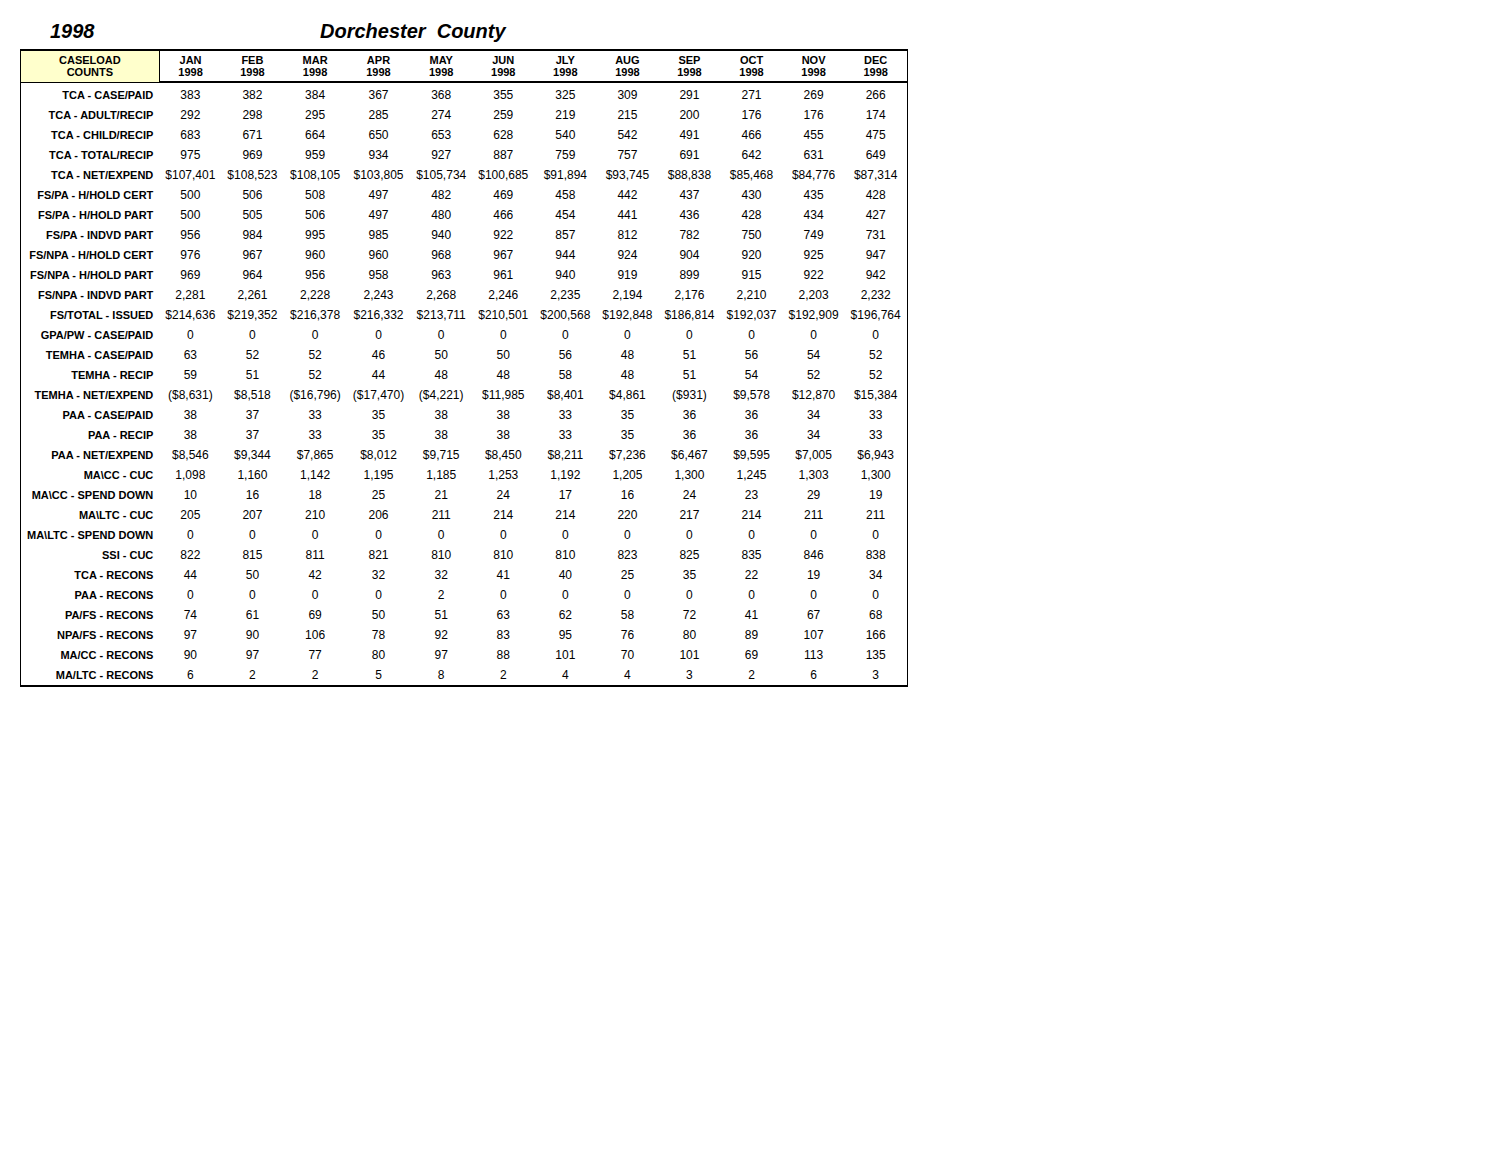1998
Dorchester County
| CASELOAD COUNTS | JAN 1998 | FEB 1998 | MAR 1998 | APR 1998 | MAY 1998 | JUN 1998 | JLY 1998 | AUG 1998 | SEP 1998 | OCT 1998 | NOV 1998 | DEC 1998 |
| --- | --- | --- | --- | --- | --- | --- | --- | --- | --- | --- | --- | --- |
| TCA - CASE/PAID | 383 | 382 | 384 | 367 | 368 | 355 | 325 | 309 | 291 | 271 | 269 | 266 |
| TCA - ADULT/RECIP | 292 | 298 | 295 | 285 | 274 | 259 | 219 | 215 | 200 | 176 | 176 | 174 |
| TCA - CHILD/RECIP | 683 | 671 | 664 | 650 | 653 | 628 | 540 | 542 | 491 | 466 | 455 | 475 |
| TCA - TOTAL/RECIP | 975 | 969 | 959 | 934 | 927 | 887 | 759 | 757 | 691 | 642 | 631 | 649 |
| TCA - NET/EXPEND | $107,401 | $108,523 | $108,105 | $103,805 | $105,734 | $100,685 | $91,894 | $93,745 | $88,838 | $85,468 | $84,776 | $87,314 |
| FS/PA - H/HOLD CERT | 500 | 506 | 508 | 497 | 482 | 469 | 458 | 442 | 437 | 430 | 435 | 428 |
| FS/PA - H/HOLD PART | 500 | 505 | 506 | 497 | 480 | 466 | 454 | 441 | 436 | 428 | 434 | 427 |
| FS/PA - INDVD PART | 956 | 984 | 995 | 985 | 940 | 922 | 857 | 812 | 782 | 750 | 749 | 731 |
| FS/NPA - H/HOLD CERT | 976 | 967 | 960 | 960 | 968 | 967 | 944 | 924 | 904 | 920 | 925 | 947 |
| FS/NPA - H/HOLD PART | 969 | 964 | 956 | 958 | 963 | 961 | 940 | 919 | 899 | 915 | 922 | 942 |
| FS/NPA - INDVD PART | 2,281 | 2,261 | 2,228 | 2,243 | 2,268 | 2,246 | 2,235 | 2,194 | 2,176 | 2,210 | 2,203 | 2,232 |
| FS/TOTAL - ISSUED | $214,636 | $219,352 | $216,378 | $216,332 | $213,711 | $210,501 | $200,568 | $192,848 | $186,814 | $192,037 | $192,909 | $196,764 |
| GPA/PW - CASE/PAID | 0 | 0 | 0 | 0 | 0 | 0 | 0 | 0 | 0 | 0 | 0 | 0 |
| TEMHA - CASE/PAID | 63 | 52 | 52 | 46 | 50 | 50 | 56 | 48 | 51 | 56 | 54 | 52 |
| TEMHA - RECIP | 59 | 51 | 52 | 44 | 48 | 48 | 58 | 48 | 51 | 54 | 52 | 52 |
| TEMHA - NET/EXPEND | ($8,631) | $8,518 | ($16,796) | ($17,470) | ($4,221) | $11,985 | $8,401 | $4,861 | ($931) | $9,578 | $12,870 | $15,384 |
| PAA - CASE/PAID | 38 | 37 | 33 | 35 | 38 | 38 | 33 | 35 | 36 | 36 | 34 | 33 |
| PAA - RECIP | 38 | 37 | 33 | 35 | 38 | 38 | 33 | 35 | 36 | 36 | 34 | 33 |
| PAA - NET/EXPEND | $8,546 | $9,344 | $7,865 | $8,012 | $9,715 | $8,450 | $8,211 | $7,236 | $6,467 | $9,595 | $7,005 | $6,943 |
| MA\CC - CUC | 1,098 | 1,160 | 1,142 | 1,195 | 1,185 | 1,253 | 1,192 | 1,205 | 1,300 | 1,245 | 1,303 | 1,300 |
| MA\CC - SPEND DOWN | 10 | 16 | 18 | 25 | 21 | 24 | 17 | 16 | 24 | 23 | 29 | 19 |
| MA\LTC - CUC | 205 | 207 | 210 | 206 | 211 | 214 | 214 | 220 | 217 | 214 | 211 | 211 |
| MA\LTC - SPEND DOWN | 0 | 0 | 0 | 0 | 0 | 0 | 0 | 0 | 0 | 0 | 0 | 0 |
| SSI - CUC | 822 | 815 | 811 | 821 | 810 | 810 | 810 | 823 | 825 | 835 | 846 | 838 |
| TCA - RECONS | 44 | 50 | 42 | 32 | 32 | 41 | 40 | 25 | 35 | 22 | 19 | 34 |
| PAA - RECONS | 0 | 0 | 0 | 0 | 2 | 0 | 0 | 0 | 0 | 0 | 0 | 0 |
| PA/FS - RECONS | 74 | 61 | 69 | 50 | 51 | 63 | 62 | 58 | 72 | 41 | 67 | 68 |
| NPA/FS - RECONS | 97 | 90 | 106 | 78 | 92 | 83 | 95 | 76 | 80 | 89 | 107 | 166 |
| MA/CC - RECONS | 90 | 97 | 77 | 80 | 97 | 88 | 101 | 70 | 101 | 69 | 113 | 135 |
| MA/LTC - RECONS | 6 | 2 | 2 | 5 | 8 | 2 | 4 | 4 | 3 | 2 | 6 | 3 |